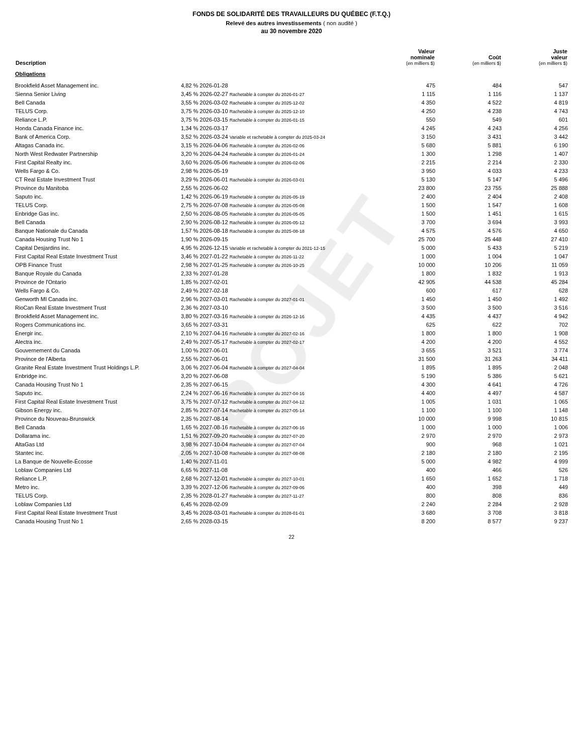PROJET
FONDS DE SOLIDARITÉ DES TRAVAILLEURS DU QUÉBEC (F.T.Q.)
Relevé des autres investissements ( non audité )
au 30 novembre 2020
| Description | | Valeur nominale (en milliers $) | Coût (en milliers $) | Juste valeur (en milliers $) |
| --- | --- | --- | --- | --- |
| Obligations |
| Brookfield Asset Management inc. | 4,82 % 2026-01-28 | 475 | 484 | 547 |
| Sienna Senior Living | 3,45 % 2026-02-27 Rachetable à compter du 2026-01-27 | 1 115 | 1 116 | 1 137 |
| Bell Canada | 3,55 % 2026-03-02 Rachetable à compter du 2025-12-02 | 4 350 | 4 522 | 4 819 |
| TELUS Corp. | 3,75 % 2026-03-10 Rachetable à compter du 2025-12-10 | 4 250 | 4 238 | 4 743 |
| Reliance L.P. | 3,75 % 2026-03-15 Rachetable à compter du 2026-01-15 | 550 | 549 | 601 |
| Honda Canada Finance inc. | 1,34 % 2026-03-17 | 4 245 | 4 243 | 4 256 |
| Bank of America Corp. | 3,52 % 2026-03-24 Variable et rachetable à compter du 2025-03-24 | 3 150 | 3 431 | 3 442 |
| Altagas Canada inc. | 3,15 % 2026-04-06 Rachetable à compter du 2026-02-06 | 5 680 | 5 881 | 6 190 |
| North West Redwater Partnership | 3,20 % 2026-04-24 Rachetable à compter du 2026-01-24 | 1 300 | 1 298 | 1 407 |
| First Capital Realty inc. | 3,60 % 2026-05-06 Rachetable à compter du 2026-02-06 | 2 215 | 2 214 | 2 330 |
| Wells Fargo & Co. | 2,98 % 2026-05-19 | 3 950 | 4 033 | 4 233 |
| CT Real Estate Investment Trust | 3,29 % 2026-06-01 Rachetable à compter du 2026-03-01 | 5 130 | 5 147 | 5 496 |
| Province du Manitoba | 2,55 % 2026-06-02 | 23 800 | 23 755 | 25 888 |
| Saputo inc. | 1,42 % 2026-06-19 Rachetable à compter du 2026-05-19 | 2 400 | 2 404 | 2 408 |
| TELUS Corp. | 2,75 % 2026-07-08 Rachetable à compter du 2026-05-08 | 1 500 | 1 547 | 1 608 |
| Enbridge Gas inc. | 2,50 % 2026-08-05 Rachetable à compter du 2026-05-05 | 1 500 | 1 451 | 1 615 |
| Bell Canada | 2,90 % 2026-08-12 Rachetable à compter du 2026-05-12 | 3 700 | 3 694 | 3 993 |
| Banque Nationale du Canada | 1,57 % 2026-08-18 Rachetable à compter du 2025-08-18 | 4 575 | 4 576 | 4 650 |
| Canada Housing Trust No 1 | 1,90 % 2026-09-15 | 25 700 | 25 448 | 27 410 |
| Capital Desjardins inc. | 4,95 % 2026-12-15 Variable et rachetable à compter du 2021-12-15 | 5 000 | 5 433 | 5 219 |
| First Capital Real Estate Investment Trust | 3,46 % 2027-01-22 Rachetable à compter du 2026-11-22 | 1 000 | 1 004 | 1 047 |
| OPB Finance Trust | 2,98 % 2027-01-25 Rachetable à compter du 2026-10-25 | 10 000 | 10 206 | 11 059 |
| Banque Royale du Canada | 2,33 % 2027-01-28 | 1 800 | 1 832 | 1 913 |
| Province de l'Ontario | 1,85 % 2027-02-01 | 42 905 | 44 538 | 45 284 |
| Wells Fargo & Co. | 2,49 % 2027-02-18 | 600 | 617 | 628 |
| Genworth MI Canada inc. | 2,96 % 2027-03-01 Rachetable à compter du 2027-01-01 | 1 450 | 1 450 | 1 492 |
| RioCan Real Estate Investment Trust | 2,36 % 2027-03-10 | 3 500 | 3 500 | 3 516 |
| Brookfield Asset Management inc. | 3,80 % 2027-03-16 Rachetable à compter du 2026-12-16 | 4 435 | 4 437 | 4 942 |
| Rogers Communications inc. | 3,65 % 2027-03-31 | 625 | 622 | 702 |
| Énergir inc. | 2,10 % 2027-04-16 Rachetable à compter du 2027-02-16 | 1 800 | 1 800 | 1 908 |
| Alectra inc. | 2,49 % 2027-05-17 Rachetable à compter du 2027-02-17 | 4 200 | 4 200 | 4 552 |
| Gouvernement du Canada | 1,00 % 2027-06-01 | 3 655 | 3 521 | 3 774 |
| Province de l'Alberta | 2,55 % 2027-06-01 | 31 500 | 31 263 | 34 411 |
| Granite Real Estate Investment Trust Holdings L.P. | 3,06 % 2027-06-04 Rachetable à compter du 2027-04-04 | 1 895 | 1 895 | 2 048 |
| Enbridge inc. | 3,20 % 2027-06-08 | 5 190 | 5 386 | 5 621 |
| Canada Housing Trust No 1 | 2,35 % 2027-06-15 | 4 300 | 4 641 | 4 726 |
| Saputo inc. | 2,24 % 2027-06-16 Rachetable à compter du 2027-04-16 | 4 400 | 4 497 | 4 587 |
| First Capital Real Estate Investment Trust | 3,75 % 2027-07-12 Rachetable à compter du 2027-04-12 | 1 005 | 1 031 | 1 065 |
| Gibson Energy inc. | 2,85 % 2027-07-14 Rachetable à compter du 2027-05-14 | 1 100 | 1 100 | 1 148 |
| Province du Nouveau-Brunswick | 2,35 % 2027-08-14 | 10 000 | 9 998 | 10 815 |
| Bell Canada | 1,65 % 2027-08-16 Rachetable à compter du 2027-06-16 | 1 000 | 1 000 | 1 006 |
| Dollarama inc. | 1,51 % 2027-09-20 Rachetable à compter du 2027-07-20 | 2 970 | 2 970 | 2 973 |
| AltaGas Ltd | 3,98 % 2027-10-04 Rachetable à compter du 2027-07-04 | 900 | 968 | 1 021 |
| Stantec inc. | 2,05 % 2027-10-08 Rachetable à compter du 2027-08-08 | 2 180 | 2 180 | 2 195 |
| La Banque de Nouvelle-Écosse | 1,40 % 2027-11-01 | 5 000 | 4 982 | 4 999 |
| Loblaw Companies Ltd | 6,65 % 2027-11-08 | 400 | 466 | 526 |
| Reliance L.P. | 2,68 % 2027-12-01 Rachetable à compter du 2027-10-01 | 1 650 | 1 652 | 1 718 |
| Metro inc. | 3,39 % 2027-12-06 Rachetable à compter du 2027-09-06 | 400 | 398 | 449 |
| TELUS Corp. | 2,35 % 2028-01-27 Rachetable à compter du 2027-11-27 | 800 | 808 | 836 |
| Loblaw Companies Ltd | 6,45 % 2028-02-09 | 2 240 | 2 284 | 2 928 |
| First Capital Real Estate Investment Trust | 3,45 % 2028-03-01 Rachetable à compter du 2028-01-01 | 3 680 | 3 708 | 3 818 |
| Canada Housing Trust No 1 | 2,65 % 2028-03-15 | 8 200 | 8 577 | 9 237 |
22